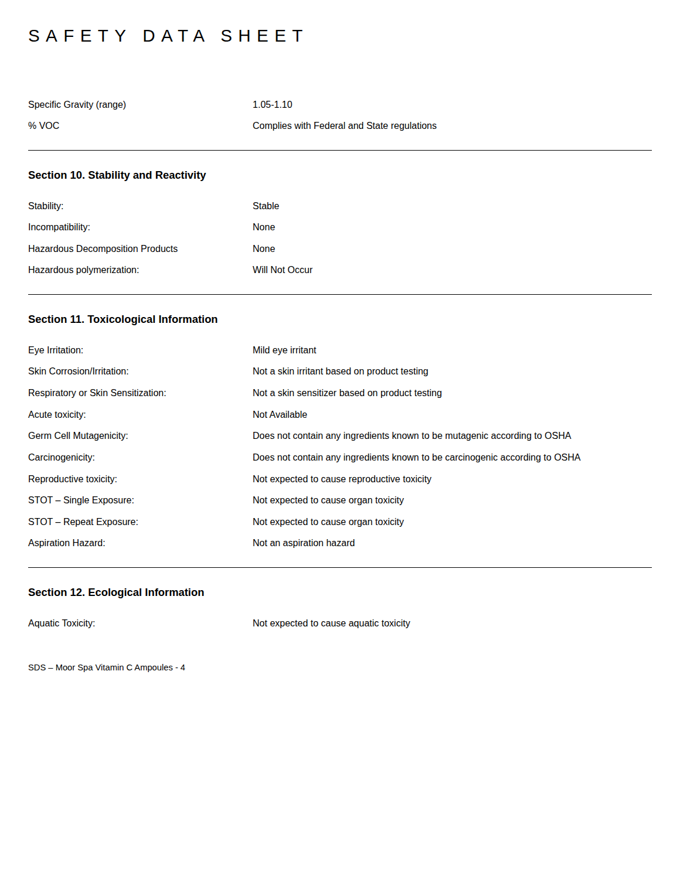SAFETY DATA SHEET
| Specific Gravity (range) | 1.05-1.10 |
| % VOC | Complies with Federal and State regulations |
Section 10. Stability and Reactivity
| Stability: | Stable |
| Incompatibility: | None |
| Hazardous Decomposition Products | None |
| Hazardous polymerization: | Will Not Occur |
Section 11. Toxicological Information
| Eye Irritation: | Mild eye irritant |
| Skin Corrosion/Irritation: | Not a skin irritant based on product testing |
| Respiratory or Skin Sensitization: | Not a skin sensitizer based on product testing |
| Acute toxicity: | Not Available |
| Germ Cell Mutagenicity: | Does not contain any ingredients known to be mutagenic according to OSHA |
| Carcinogenicity: | Does not contain any ingredients known to be carcinogenic according to OSHA |
| Reproductive toxicity: | Not expected to cause reproductive toxicity |
| STOT – Single Exposure: | Not expected to cause organ toxicity |
| STOT – Repeat Exposure: | Not expected to cause organ toxicity |
| Aspiration Hazard: | Not an aspiration hazard |
Section 12. Ecological Information
| Aquatic Toxicity: | Not expected to cause aquatic toxicity |
SDS – Moor Spa Vitamin C Ampoules - 4